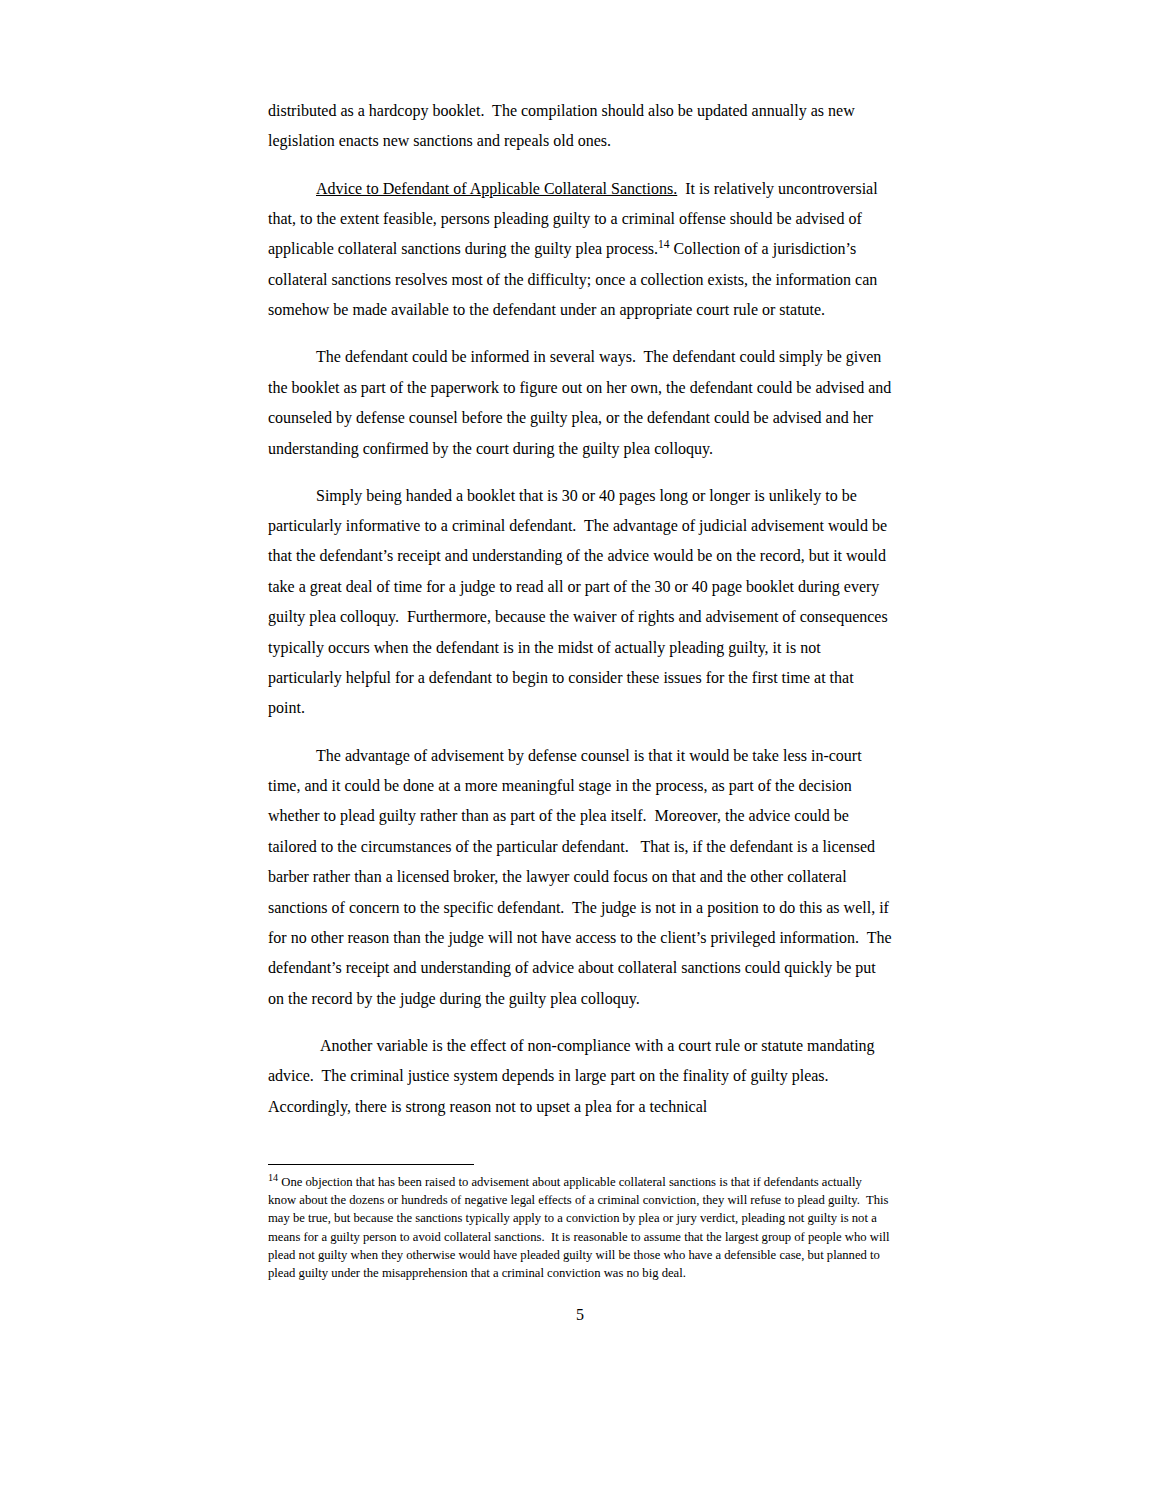distributed as a hardcopy booklet. The compilation should also be updated annually as new legislation enacts new sanctions and repeals old ones.
Advice to Defendant of Applicable Collateral Sanctions. It is relatively uncontroversial that, to the extent feasible, persons pleading guilty to a criminal offense should be advised of applicable collateral sanctions during the guilty plea process.14 Collection of a jurisdiction’s collateral sanctions resolves most of the difficulty; once a collection exists, the information can somehow be made available to the defendant under an appropriate court rule or statute.
The defendant could be informed in several ways. The defendant could simply be given the booklet as part of the paperwork to figure out on her own, the defendant could be advised and counseled by defense counsel before the guilty plea, or the defendant could be advised and her understanding confirmed by the court during the guilty plea colloquy.
Simply being handed a booklet that is 30 or 40 pages long or longer is unlikely to be particularly informative to a criminal defendant. The advantage of judicial advisement would be that the defendant’s receipt and understanding of the advice would be on the record, but it would take a great deal of time for a judge to read all or part of the 30 or 40 page booklet during every guilty plea colloquy. Furthermore, because the waiver of rights and advisement of consequences typically occurs when the defendant is in the midst of actually pleading guilty, it is not particularly helpful for a defendant to begin to consider these issues for the first time at that point.
The advantage of advisement by defense counsel is that it would be take less in-court time, and it could be done at a more meaningful stage in the process, as part of the decision whether to plead guilty rather than as part of the plea itself. Moreover, the advice could be tailored to the circumstances of the particular defendant. That is, if the defendant is a licensed barber rather than a licensed broker, the lawyer could focus on that and the other collateral sanctions of concern to the specific defendant. The judge is not in a position to do this as well, if for no other reason than the judge will not have access to the client’s privileged information. The defendant’s receipt and understanding of advice about collateral sanctions could quickly be put on the record by the judge during the guilty plea colloquy.
Another variable is the effect of non-compliance with a court rule or statute mandating advice. The criminal justice system depends in large part on the finality of guilty pleas. Accordingly, there is strong reason not to upset a plea for a technical
14 One objection that has been raised to advisement about applicable collateral sanctions is that if defendants actually know about the dozens or hundreds of negative legal effects of a criminal conviction, they will refuse to plead guilty. This may be true, but because the sanctions typically apply to a conviction by plea or jury verdict, pleading not guilty is not a means for a guilty person to avoid collateral sanctions. It is reasonable to assume that the largest group of people who will plead not guilty when they otherwise would have pleaded guilty will be those who have a defensible case, but planned to plead guilty under the misapprehension that a criminal conviction was no big deal.
5